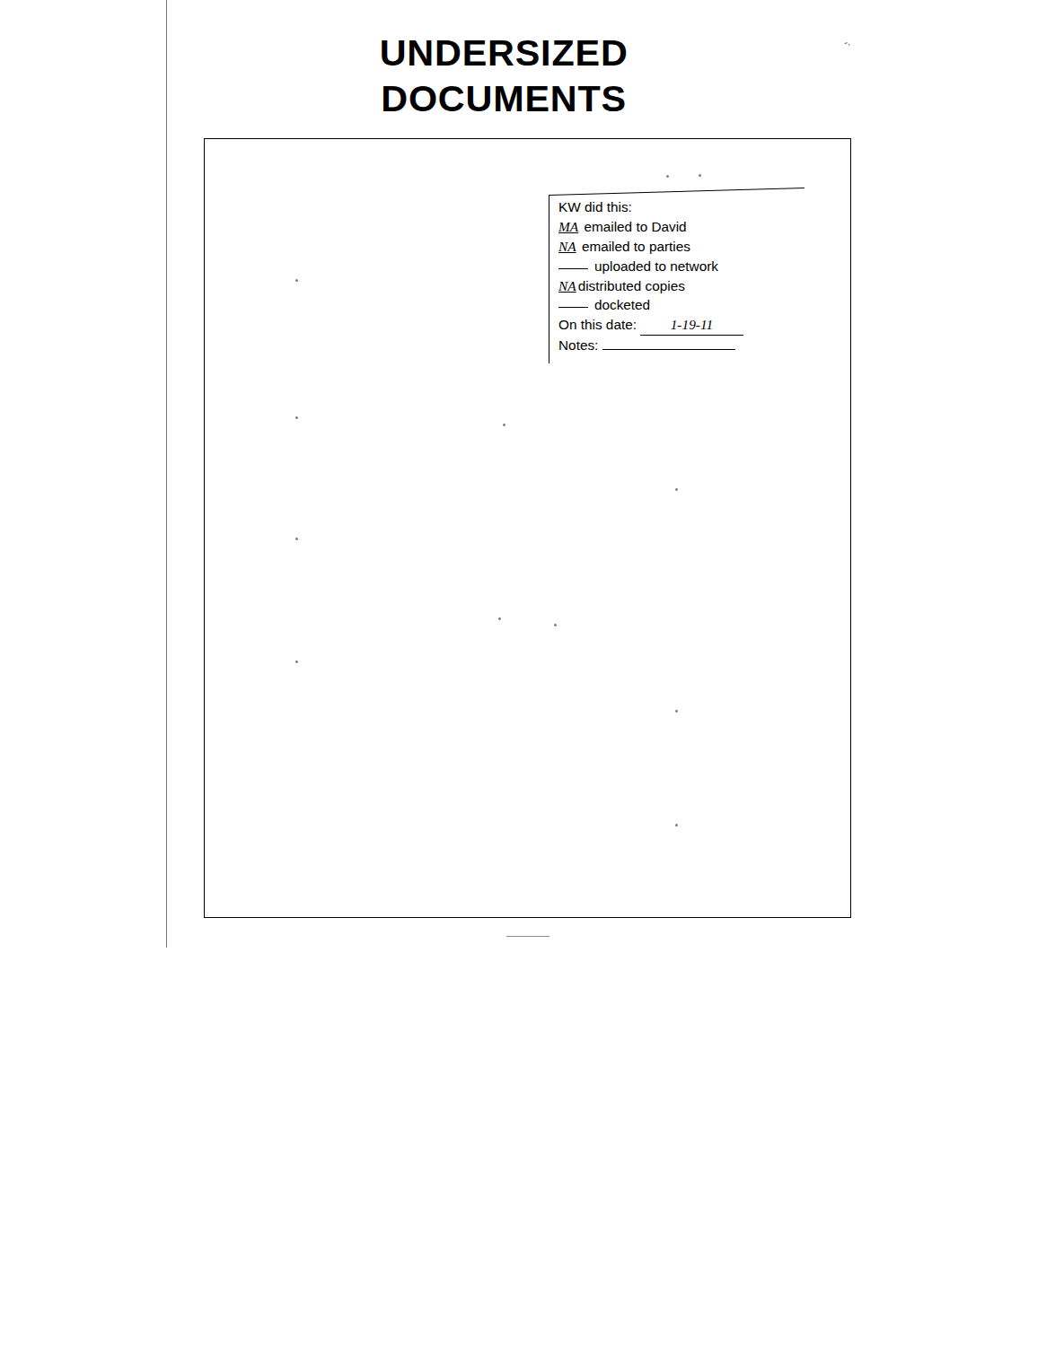-.
UNDERSIZEDDOCUMENTS
KW did this:
MA emailed to David
NA emailed to parties
uploaded to network
NAdistributed copies
docketed
On this date: 1-19-11
Notes: